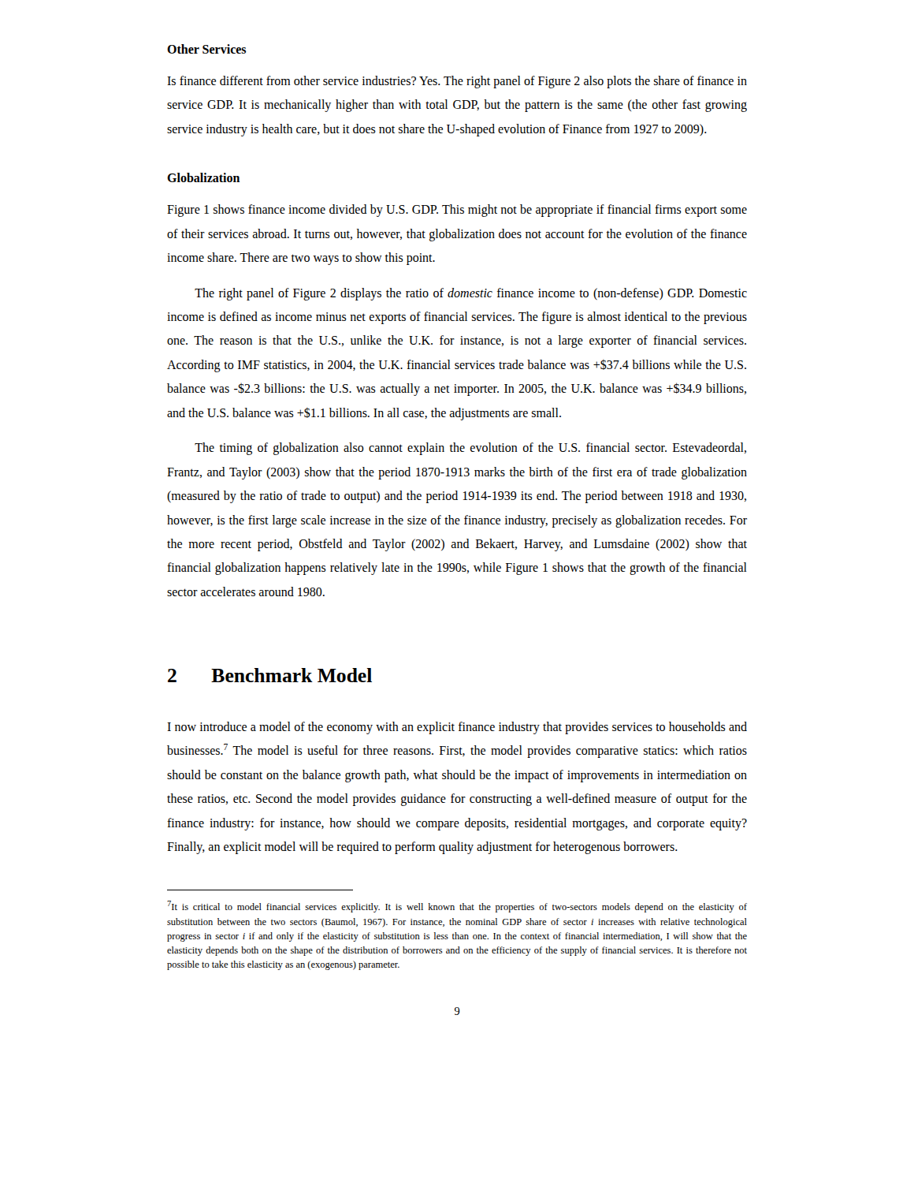Other Services
Is finance different from other service industries? Yes. The right panel of Figure 2 also plots the share of finance in service GDP. It is mechanically higher than with total GDP, but the pattern is the same (the other fast growing service industry is health care, but it does not share the U-shaped evolution of Finance from 1927 to 2009).
Globalization
Figure 1 shows finance income divided by U.S. GDP. This might not be appropriate if financial firms export some of their services abroad. It turns out, however, that globalization does not account for the evolution of the finance income share. There are two ways to show this point.
The right panel of Figure 2 displays the ratio of domestic finance income to (non-defense) GDP. Domestic income is defined as income minus net exports of financial services. The figure is almost identical to the previous one. The reason is that the U.S., unlike the U.K. for instance, is not a large exporter of financial services. According to IMF statistics, in 2004, the U.K. financial services trade balance was +$37.4 billions while the U.S. balance was -$2.3 billions: the U.S. was actually a net importer. In 2005, the U.K. balance was +$34.9 billions, and the U.S. balance was +$1.1 billions. In all case, the adjustments are small.
The timing of globalization also cannot explain the evolution of the U.S. financial sector. Estevadeordal, Frantz, and Taylor (2003) show that the period 1870-1913 marks the birth of the first era of trade globalization (measured by the ratio of trade to output) and the period 1914-1939 its end. The period between 1918 and 1930, however, is the first large scale increase in the size of the finance industry, precisely as globalization recedes. For the more recent period, Obstfeld and Taylor (2002) and Bekaert, Harvey, and Lumsdaine (2002) show that financial globalization happens relatively late in the 1990s, while Figure 1 shows that the growth of the financial sector accelerates around 1980.
2 Benchmark Model
I now introduce a model of the economy with an explicit finance industry that provides services to households and businesses.7 The model is useful for three reasons. First, the model provides comparative statics: which ratios should be constant on the balance growth path, what should be the impact of improvements in intermediation on these ratios, etc. Second the model provides guidance for constructing a well-defined measure of output for the finance industry: for instance, how should we compare deposits, residential mortgages, and corporate equity? Finally, an explicit model will be required to perform quality adjustment for heterogenous borrowers.
7 It is critical to model financial services explicitly. It is well known that the properties of two-sectors models depend on the elasticity of substitution between the two sectors (Baumol, 1967). For instance, the nominal GDP share of sector i increases with relative technological progress in sector i if and only if the elasticity of substitution is less than one. In the context of financial intermediation, I will show that the elasticity depends both on the shape of the distribution of borrowers and on the efficiency of the supply of financial services. It is therefore not possible to take this elasticity as an (exogenous) parameter.
9